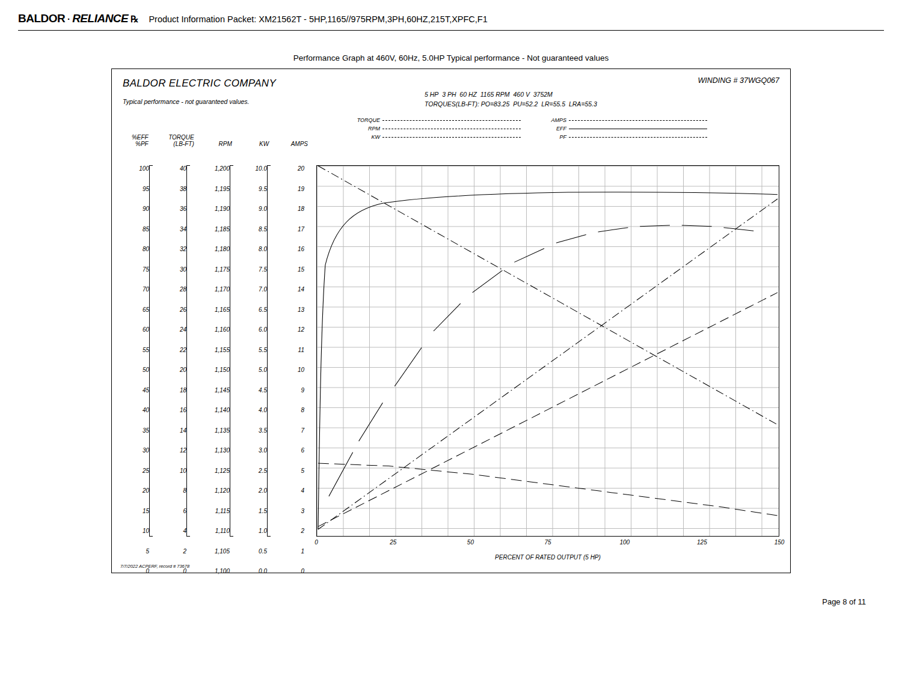BALDOR · RELIANCE ℞
Product Information Packet: XM21562T - 5HP,1165//975RPM,3PH,60HZ,215T,XPFC,F1
Performance Graph at 460V, 60Hz, 5.0HP Typical performance - Not guaranteed values
BALDOR ELECTRIC COMPANY
Typical performance - not guaranteed values.
WINDING # 37WGQ067
5 HP 3 PH 60 HZ 1165 RPM 460 V 3752M
TORQUES(LB-FT): PO=83.25 PU=52.2 LR=55.5 LRA=55.3
TORQUE
AMPS
RPM
EFF
KW
PF
| %EFF | TORQUE | | | |
| %PF | (LB-FT) | RPM | KW | AMPS |
100
95
90
85
80
75
70
65
60
55
50
45
40
35
30
25
20
15
10
5
0
40
38
36
34
32
30
28
26
24
22
20
18
16
14
12
10
8
6
4
2
0
1,200
1,195
1,190
1,185
1,180
1,175
1,170
1,165
1,160
1,155
1,150
1,145
1,140
1,135
1,130
1,125
1,120
1,115
1,110
1,105
1,100
10.0
9.5
9.0
8.5
8.0
7.5
7.0
6.5
6.0
5.5
5.0
4.5
4.0
3.5
3.0
2.5
2.0
1.5
1.0
0.5
0.0
20
19
18
17
16
15
14
13
12
11
10
9
8
7
6
5
4
3
2
1
0
0 25 50 75 100 125 150
PERCENT OF RATED OUTPUT (5 HP)
7/7/2022 ACPERF, record # 73678
Page 8 of 11